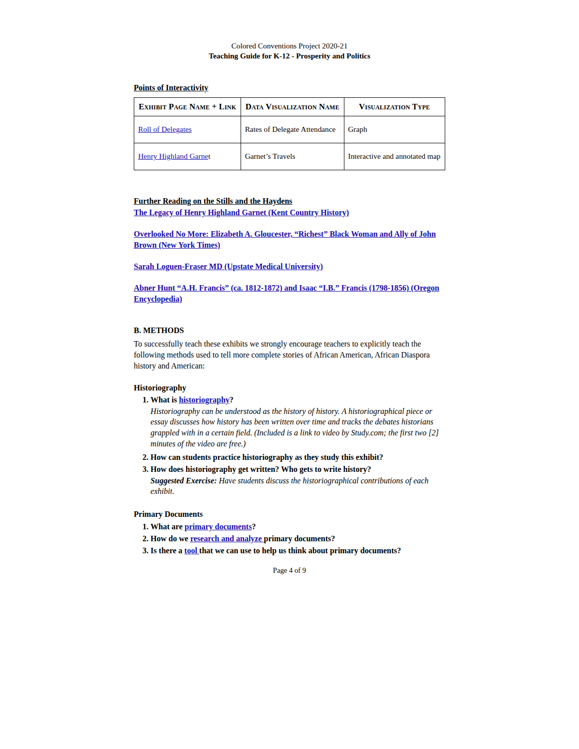Colored Conventions Project 2020-21
Teaching Guide for K-12 - Prosperity and Politics
Points of Interactivity
| Exhibit Page Name + Link | Data Visualization Name | Visualization Type |
| --- | --- | --- |
| Roll of Delegates | Rates of Delegate Attendance | Graph |
| Henry Highland Garne t | Garnet’s Travels | Interactive and annotated map |
Further Reading on the Stills and the Haydens
The Legacy of Henry Highland Garnet (Kent Country History)
Overlooked No More: Elizabeth A. Gloucester, “Richest” Black Woman and Ally of John Brown (New York Times)
Sarah Loguen-Fraser MD (Upstate Medical University)
Abner Hunt “A.H. Francis” (ca. 1812-1872) and Isaac “I.B.” Francis (1798-1856) (Oregon Encyclopedia)
B. METHODS
To successfully teach these exhibits we strongly encourage teachers to explicitly teach the following methods used to tell more complete stories of African American, African Diaspora history and American:
Historiography
What is historiography? Historiography can be understood as the history of history. A historiographical piece or essay discusses how history has been written over time and tracks the debates historians grappled with in a certain field. (Included is a link to video by Study.com; the first two [2] minutes of the video are free.)
How can students practice historiography as they study this exhibit?
How does historiography get written? Who gets to write history? Suggested Exercise: Have students discuss the historiographical contributions of each exhibit.
Primary Documents
What are primary documents?
How do we research and analyze primary documents?
Is there a tool that we can use to help us think about primary documents?
Page 4 of 9